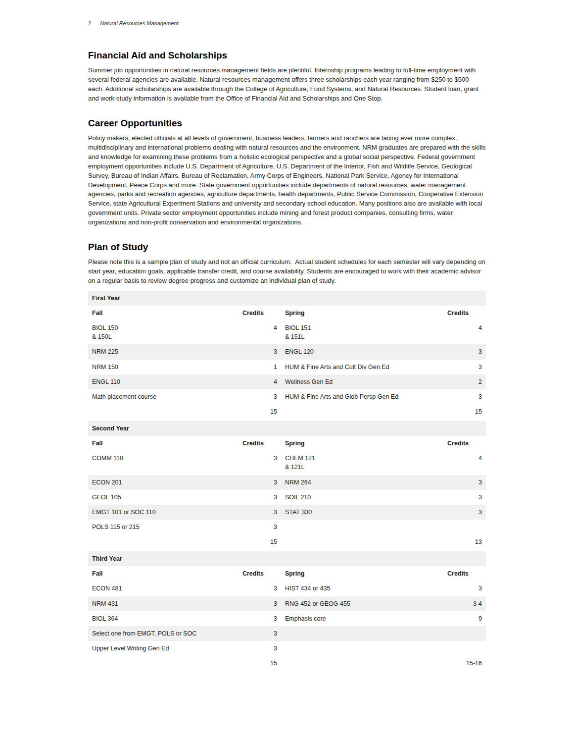2 Natural Resources Management
Financial Aid and Scholarships
Summer job opportunities in natural resources management fields are plentiful. Internship programs leading to full-time employment with several federal agencies are available. Natural resources management offers three scholarships each year ranging from $250 to $500 each. Additional scholarships are available through the College of Agriculture, Food Systems, and Natural Resources. Student loan, grant and work-study information is available from the Office of Financial Aid and Scholarships and One Stop.
Career Opportunities
Policy makers, elected officials at all levels of government, business leaders, farmers and ranchers are facing ever more complex, multidisciplinary and international problems dealing with natural resources and the environment. NRM graduates are prepared with the skills and knowledge for examining these problems from a holistic ecological perspective and a global social perspective. Federal government employment opportunities include U.S. Department of Agriculture, U.S. Department of the Interior, Fish and Wildlife Service, Geological Survey, Bureau of Indian Affairs, Bureau of Reclamation, Army Corps of Engineers, National Park Service, Agency for International Development, Peace Corps and more. State government opportunities include departments of natural resources, water management agencies, parks and recreation agencies, agriculture departments, health departments, Public Service Commission, Cooperative Extension Service, state Agricultural Experiment Stations and university and secondary school education. Many positions also are available with local government units. Private sector employment opportunities include mining and forest product companies, consulting firms, water organizations and non-profit conservation and environmental organizations.
Plan of Study
Please note this is a sample plan of study and not an official curriculum. Actual student schedules for each semester will vary depending on start year, education goals, applicable transfer credit, and course availability. Students are encouraged to work with their academic advisor on a regular basis to review degree progress and customize an individual plan of study.
| First Year |
| --- |
| Fall | Credits | Spring | Credits |
| BIOL 150 & 150L | 4 | BIOL 151 & 151L | 4 |
| NRM 225 | 3 | ENGL 120 | 3 |
| NRM 150 | 1 | HUM & Fine Arts and Cult Div Gen Ed | 3 |
| ENGL 110 | 4 | Wellness Gen Ed | 2 |
| Math placement course | 3 | HUM & Fine Arts and Glob Persp Gen Ed | 3 |
| | 15 | | 15 |
| Second Year |
| Fall | Credits | Spring | Credits |
| COMM 110 | 3 | CHEM 121 & 121L | 4 |
| ECON 201 | 3 | NRM 264 | 3 |
| GEOL 105 | 3 | SOIL 210 | 3 |
| EMGT 101 or SOC 110 | 3 | STAT 330 | 3 |
| POLS 115 or 215 | 3 | | |
| | 15 | | 13 |
| Third Year |
| Fall | Credits | Spring | Credits |
| ECON 481 | 3 | HIST 434 or 435 | 3 |
| NRM 431 | 3 | RNG 452 or GEOG 455 | 3-4 |
| BIOL 364 | 3 | Emphasis core | 9 |
| Select one from EMGT, POLS or SOC | 3 | | |
| Upper Level Writing Gen Ed | 3 | | |
| | 15 | | 15-16 |